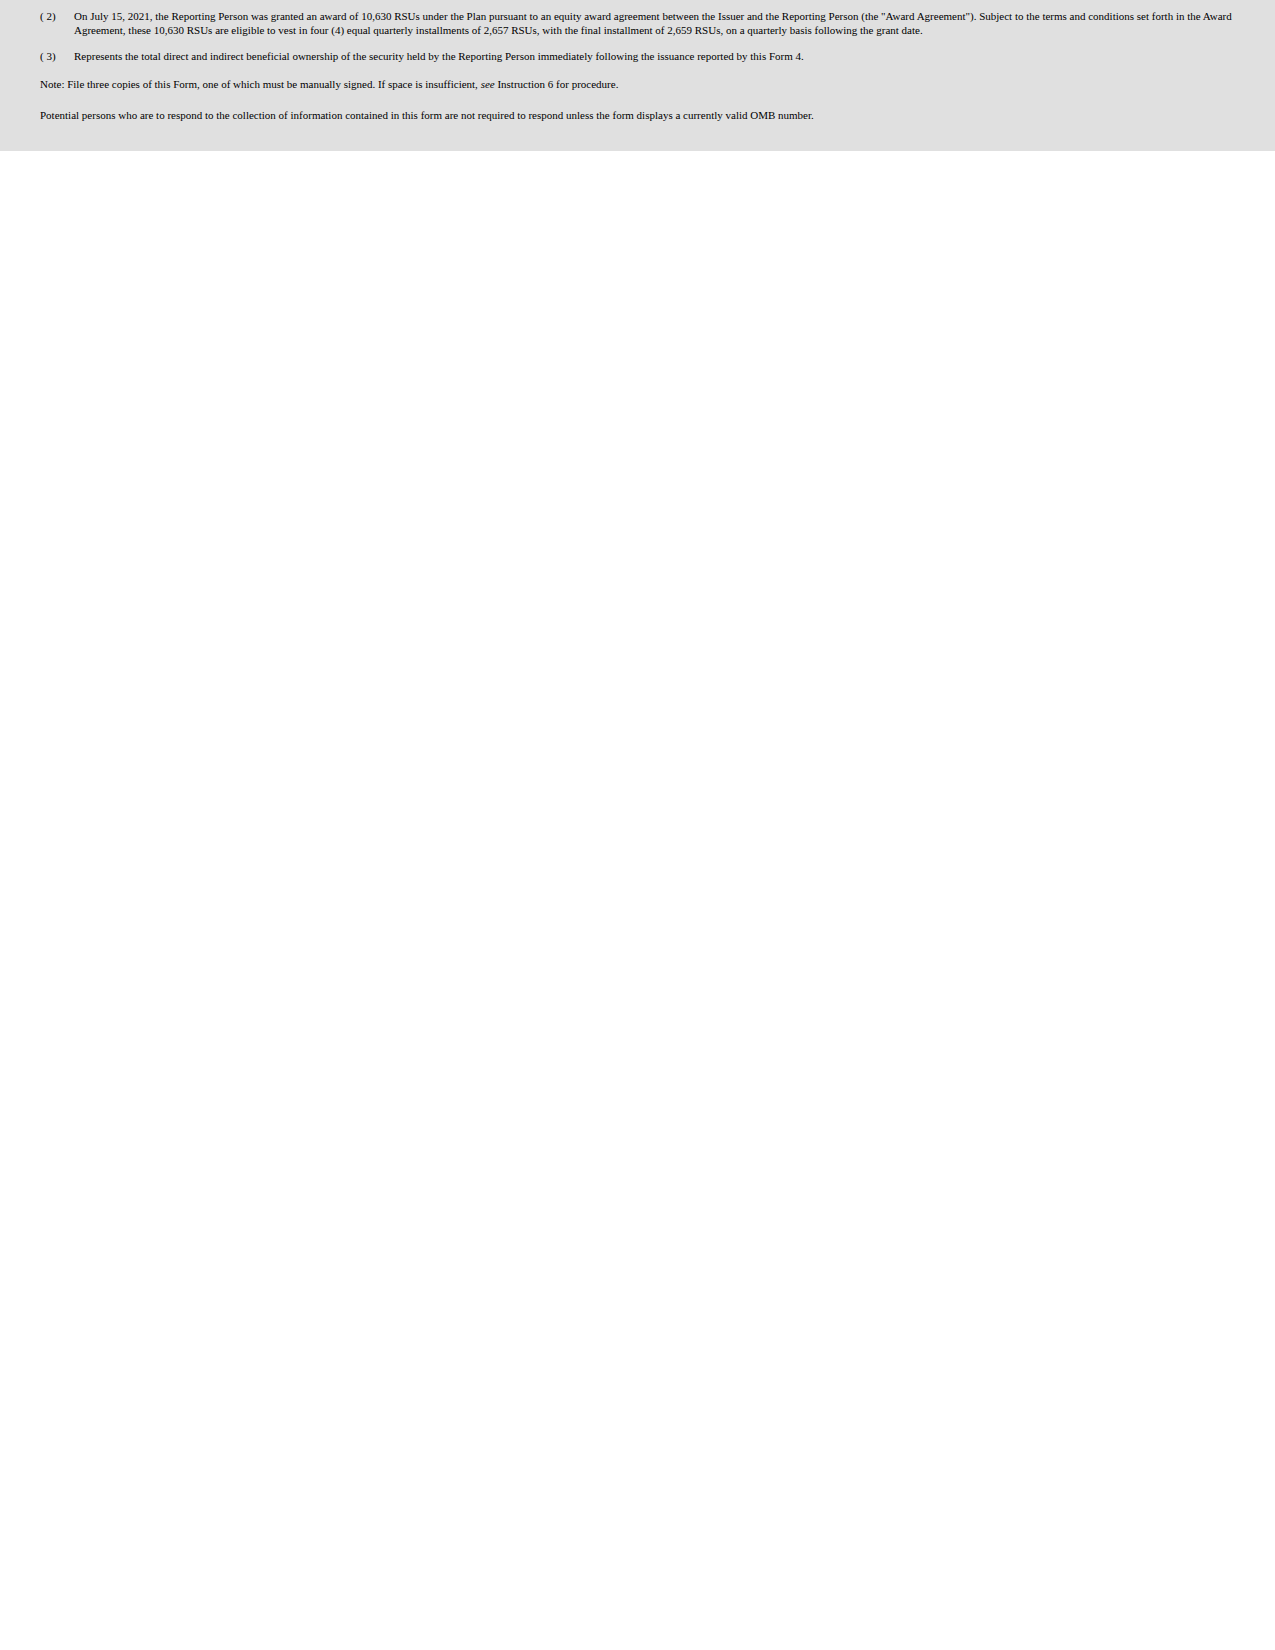| ( 2) | On July 15, 2021, the Reporting Person was granted an award of 10,630 RSUs under the Plan pursuant to an equity award agreement between the Issuer and the Reporting Person (the "Award Agreement"). Subject to the terms and conditions set forth in the Award Agreement, these 10,630 RSUs are eligible to vest in four (4) equal quarterly installments of 2,657 RSUs, with the final installment of 2,659 RSUs, on a quarterly basis following the grant date. |
| ( 3) | Represents the total direct and indirect beneficial ownership of the security held by the Reporting Person immediately following the issuance reported by this Form 4. |
Note: File three copies of this Form, one of which must be manually signed. If space is insufficient, see Instruction 6 for procedure.
Potential persons who are to respond to the collection of information contained in this form are not required to respond unless the form displays a currently valid OMB number.